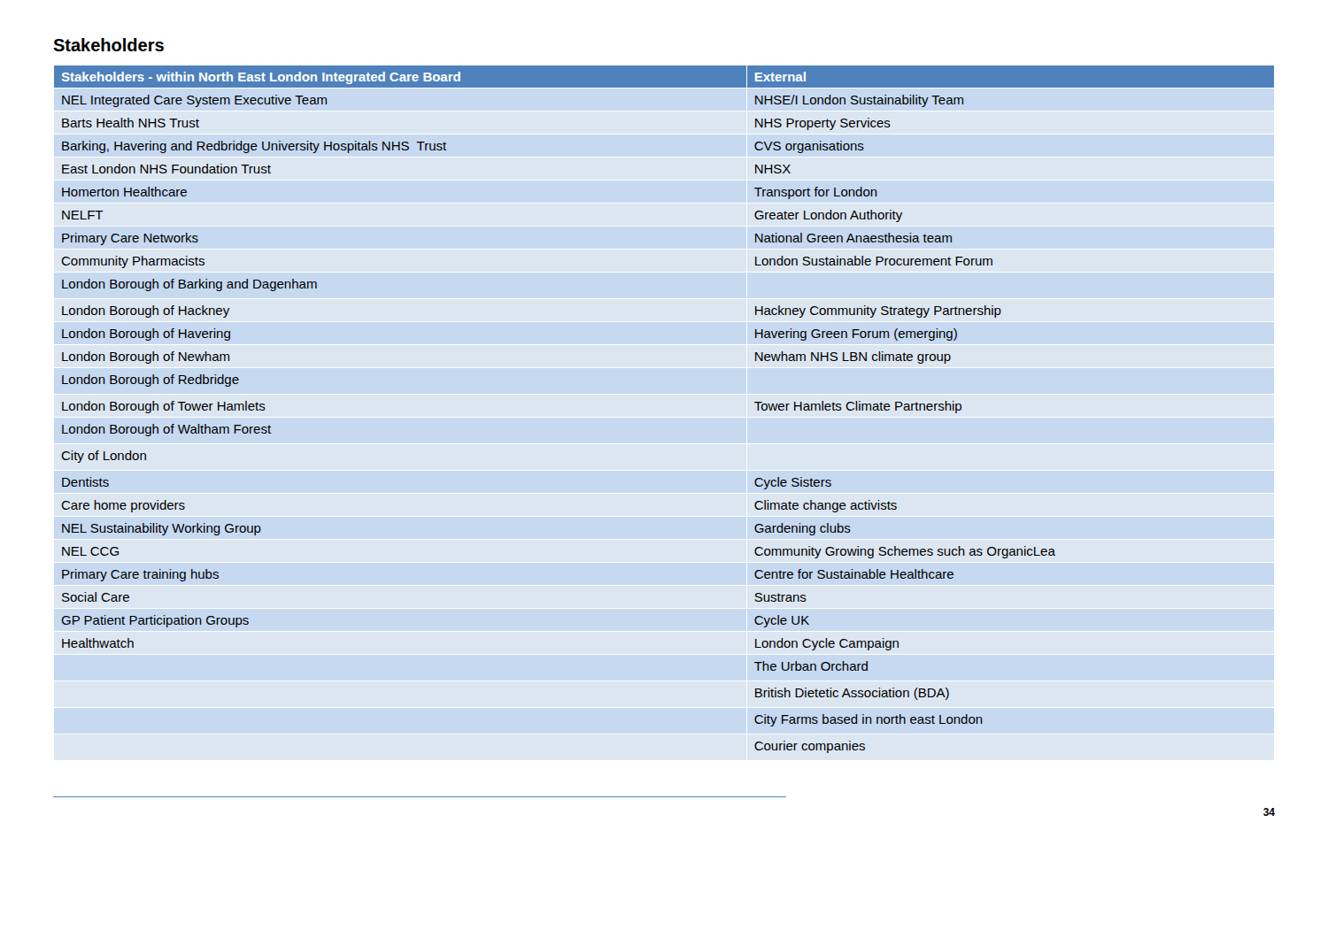Stakeholders
| Stakeholders - within North East London Integrated Care Board | External |
| --- | --- |
| NEL Integrated Care System Executive Team | NHSE/I London Sustainability Team |
| Barts Health NHS Trust | NHS Property Services |
| Barking, Havering and Redbridge University Hospitals NHS Trust | CVS organisations |
| East London NHS Foundation Trust | NHSX |
| Homerton Healthcare | Transport for London |
| NELFT | Greater London Authority |
| Primary Care Networks | National Green Anaesthesia team |
| Community Pharmacists | London Sustainable Procurement Forum |
| London Borough of Barking and Dagenham | |
| London Borough of Hackney | Hackney Community Strategy Partnership |
| London Borough of Havering | Havering Green Forum (emerging) |
| London Borough of Newham | Newham NHS LBN climate group |
| London Borough of Redbridge | |
| London Borough of Tower Hamlets | Tower Hamlets Climate Partnership |
| London Borough of Waltham Forest | |
| City of London | |
| Dentists | Cycle Sisters |
| Care home providers | Climate change activists |
| NEL Sustainability Working Group | Gardening clubs |
| NEL CCG | Community Growing Schemes such as OrganicLea |
| Primary Care training hubs | Centre for Sustainable Healthcare |
| Social Care | Sustrans |
| GP Patient Participation Groups | Cycle UK |
| Healthwatch | London Cycle Campaign |
| | The Urban Orchard |
| | British Dietetic Association (BDA) |
| | City Farms based in north east London |
| | Courier companies |
34